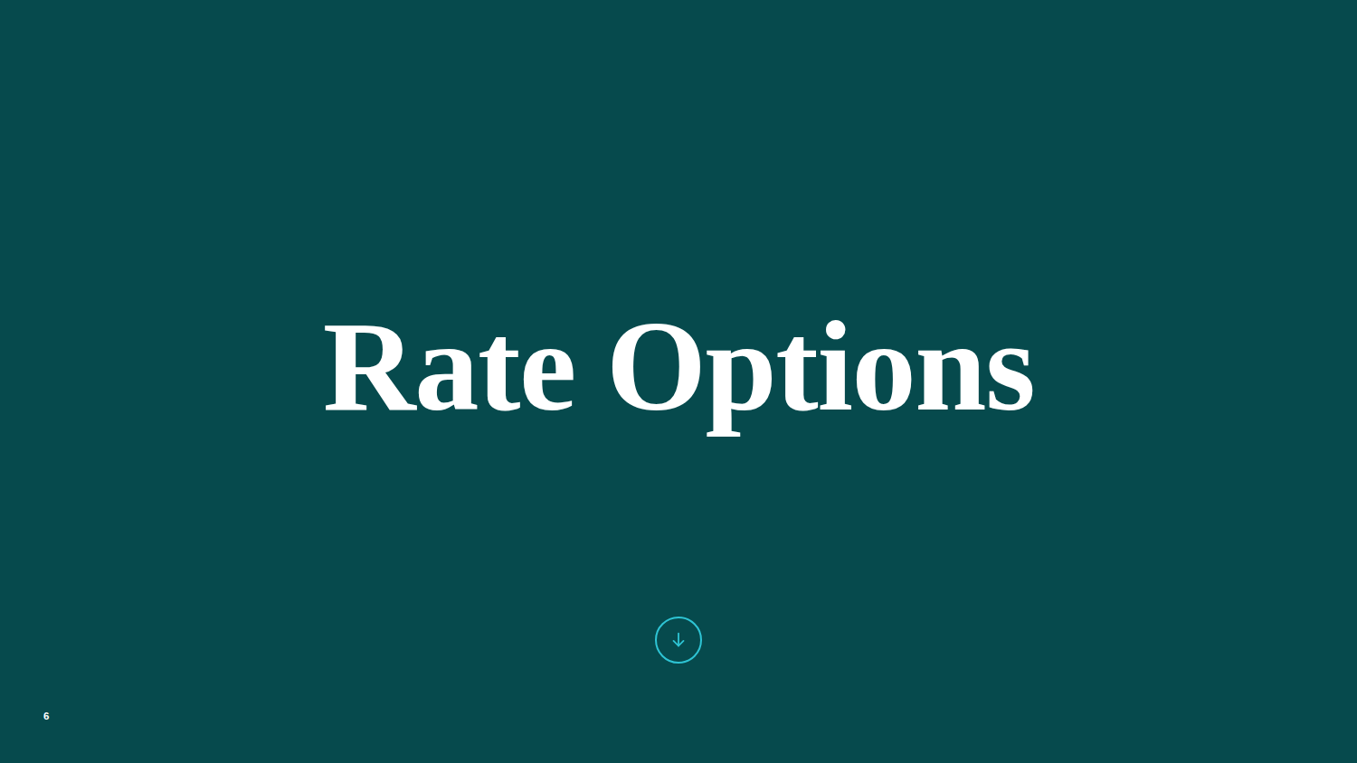Rate Options
6